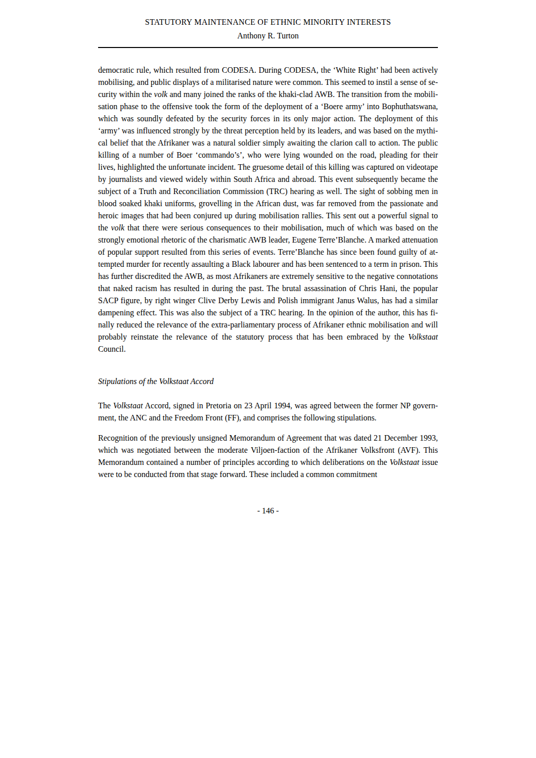Statutory Maintenance of Ethnic Minority Interests
Anthony R. Turton
democratic rule, which resulted from CODESA. During CODESA, the ‘White Right’ had been actively mobilising, and public displays of a militarised nature were common. This seemed to instil a sense of security within the volk and many joined the ranks of the khaki-clad AWB. The transition from the mobilisation phase to the offensive took the form of the deployment of a ‘Boere army’ into Bophuthatswana, which was soundly defeated by the security forces in its only major action. The deployment of this ‘army’ was influenced strongly by the threat perception held by its leaders, and was based on the mythical belief that the Afrikaner was a natural soldier simply awaiting the clarion call to action. The public killing of a number of Boer ‘commando’s’, who were lying wounded on the road, pleading for their lives, highlighted the unfortunate incident. The gruesome detail of this killing was captured on videotape by journalists and viewed widely within South Africa and abroad. This event subsequently became the subject of a Truth and Reconciliation Commission (TRC) hearing as well. The sight of sobbing men in blood soaked khaki uniforms, grovelling in the African dust, was far removed from the passionate and heroic images that had been conjured up during mobilisation rallies. This sent out a powerful signal to the volk that there were serious consequences to their mobilisation, much of which was based on the strongly emotional rhetoric of the charismatic AWB leader, Eugene Terre’Blanche. A marked attenuation of popular support resulted from this series of events. Terre’Blanche has since been found guilty of attempted murder for recently assaulting a Black labourer and has been sentenced to a term in prison. This has further discredited the AWB, as most Afrikaners are extremely sensitive to the negative connotations that naked racism has resulted in during the past. The brutal assassination of Chris Hani, the popular SACP figure, by right winger Clive Derby Lewis and Polish immigrant Janus Walus, has had a similar dampening effect. This was also the subject of a TRC hearing. In the opinion of the author, this has finally reduced the relevance of the extra-parliamentary process of Afrikaner ethnic mobilisation and will probably reinstate the relevance of the statutory process that has been embraced by the Volkstaat Council.
Stipulations of the Volkstaat Accord
The Volkstaat Accord, signed in Pretoria on 23 April 1994, was agreed between the former NP government, the ANC and the Freedom Front (FF), and comprises the following stipulations.
Recognition of the previously unsigned Memorandum of Agreement that was dated 21 December 1993, which was negotiated between the moderate Viljoen-faction of the Afrikaner Volksfront (AVF). This Memorandum contained a number of principles according to which deliberations on the Volkstaat issue were to be conducted from that stage forward. These included a common commitment
- 146 -